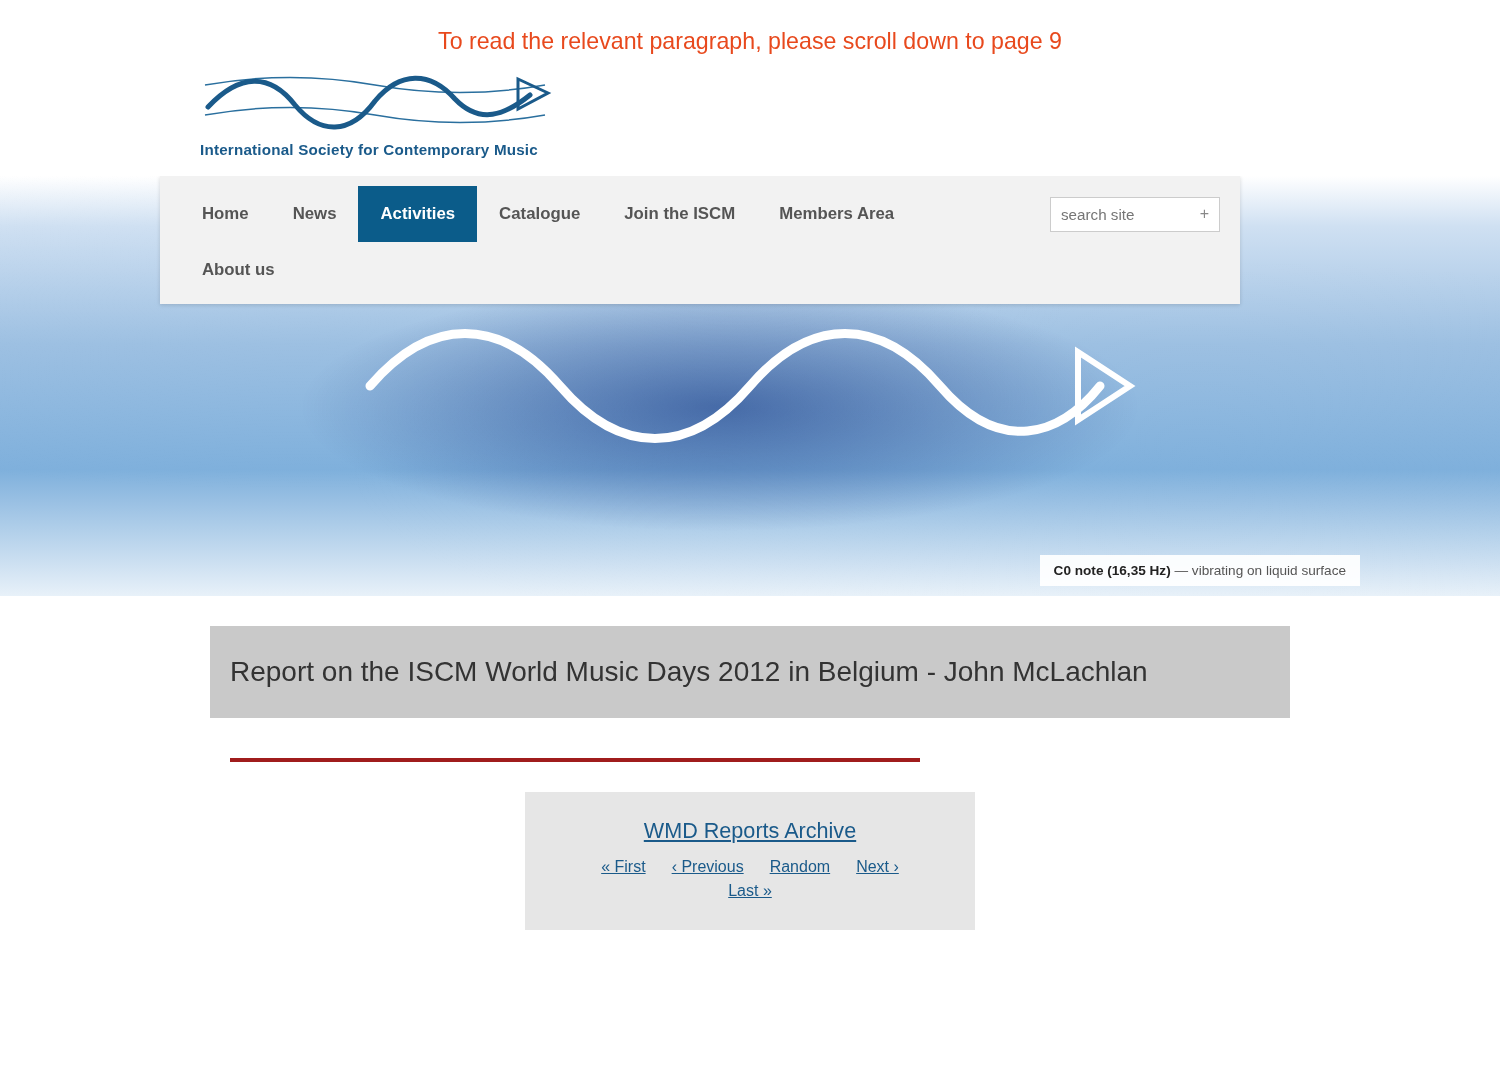To read the relevant paragraph, please scroll down to page 9
International Society for Contemporary Music
Home
News
Activities
Catalogue
Join the ISCM
Members Area
+
About us
C0 note (16,35 Hz) — vibrating on liquid surface
Report on the ISCM World Music Days 2012 in Belgium - John McLachlan
WMD Reports Archive
« First ‹ Previous Random Next › Last »